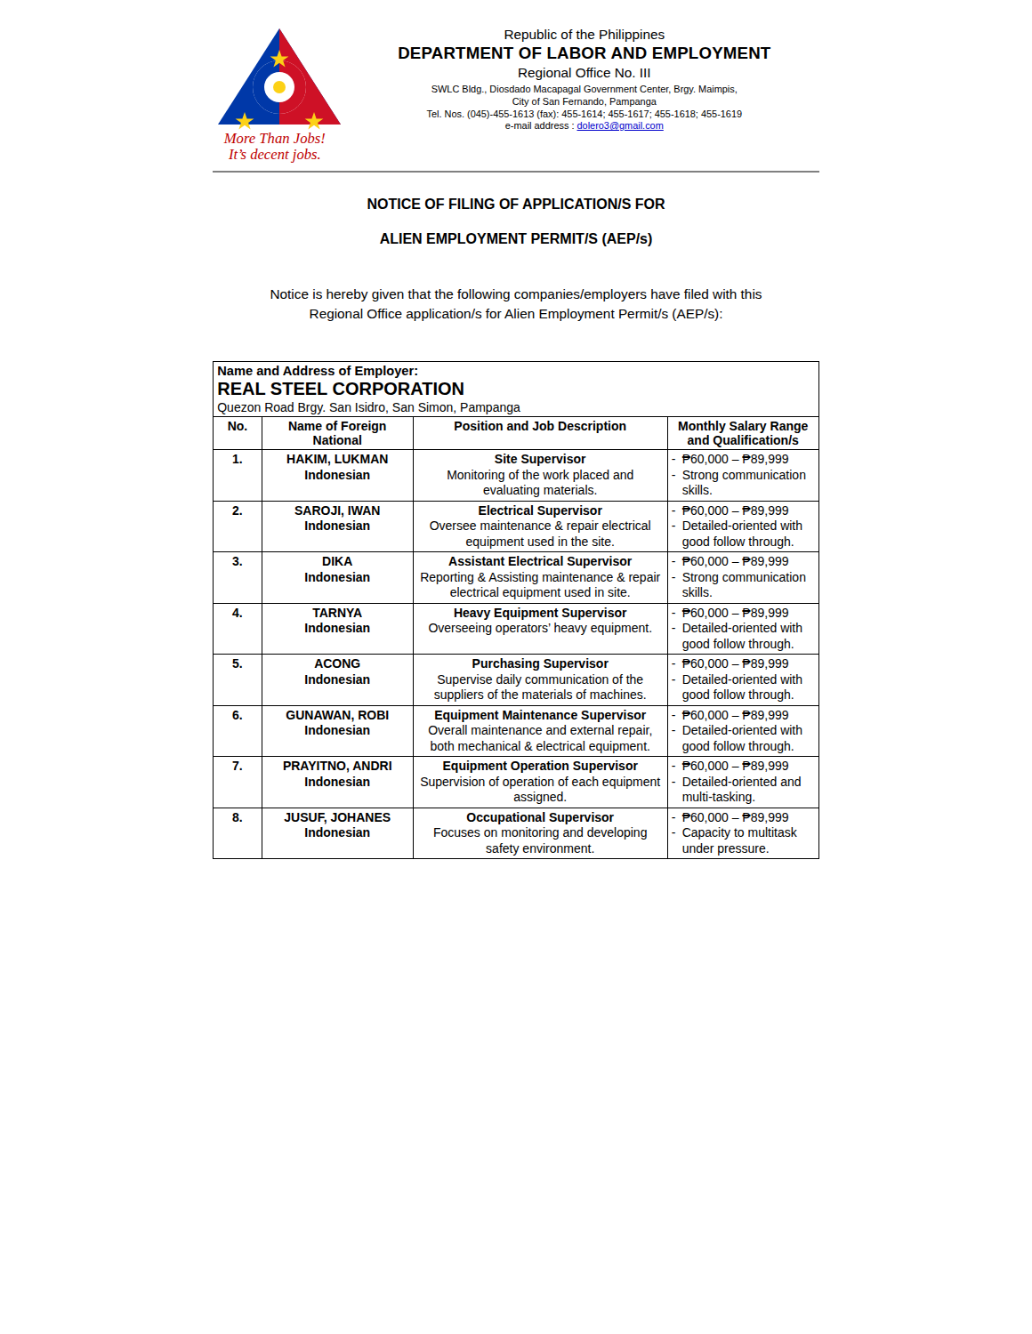More Than Jobs!
It’s decent jobs.
Republic of the Philippines
DEPARTMENT OF LABOR AND EMPLOYMENT
Regional Office No. III
SWLC Bldg., Diosdado Macapagal Government Center, Brgy. Maimpis,
City of San Fernando, Pampanga
Tel. Nos. (045)-455-1613 (fax): 455-1614; 455-1617; 455-1618; 455-1619
e-mail address : dolero3@gmail.com
NOTICE OF FILING OF APPLICATION/S FOR
ALIEN EMPLOYMENT PERMIT/S (AEP/s)
Notice is hereby given that the following companies/employers have filed with this
Regional Office application/s for Alien Employment Permit/s (AEP/s):
| Name and Address of Employer: REAL STEEL CORPORATION Quezon Road Brgy. San Isidro, San Simon, Pampanga |
| No. | Name of Foreign National | Position and Job Description | Monthly Salary Range and Qualification/s |
| 1. | HAKIM, LUKMAN Indonesian | Site Supervisor Monitoring of the work placed and evaluating materials. | ₱60,000 – ₱89,999 Strong communication skills. |
| 2. | SAROJI, IWAN Indonesian | Electrical Supervisor Oversee maintenance & repair electrical equipment used in the site. | ₱60,000 – ₱89,999 Detailed-oriented with good follow through. |
| 3. | DIKA Indonesian | Assistant Electrical Supervisor Reporting & Assisting maintenance & repair electrical equipment used in site. | ₱60,000 – ₱89,999 Strong communication skills. |
| 4. | TARNYA Indonesian | Heavy Equipment Supervisor Overseeing operators’ heavy equipment. | ₱60,000 – ₱89,999 Detailed-oriented with good follow through. |
| 5. | ACONG Indonesian | Purchasing Supervisor Supervise daily communication of the suppliers of the materials of machines. | ₱60,000 – ₱89,999 Detailed-oriented with good follow through. |
| 6. | GUNAWAN, ROBI Indonesian | Equipment Maintenance Supervisor Overall maintenance and external repair, both mechanical & electrical equipment. | ₱60,000 – ₱89,999 Detailed-oriented with good follow through. |
| 7. | PRAYITNO, ANDRI Indonesian | Equipment Operation Supervisor Supervision of operation of each equipment assigned. | ₱60,000 – ₱89,999 Detailed-oriented and multi-tasking. |
| 8. | JUSUF, JOHANES Indonesian | Occupational Supervisor Focuses on monitoring and developing safety environment. | ₱60,000 – ₱89,999 Capacity to multitask under pressure. |